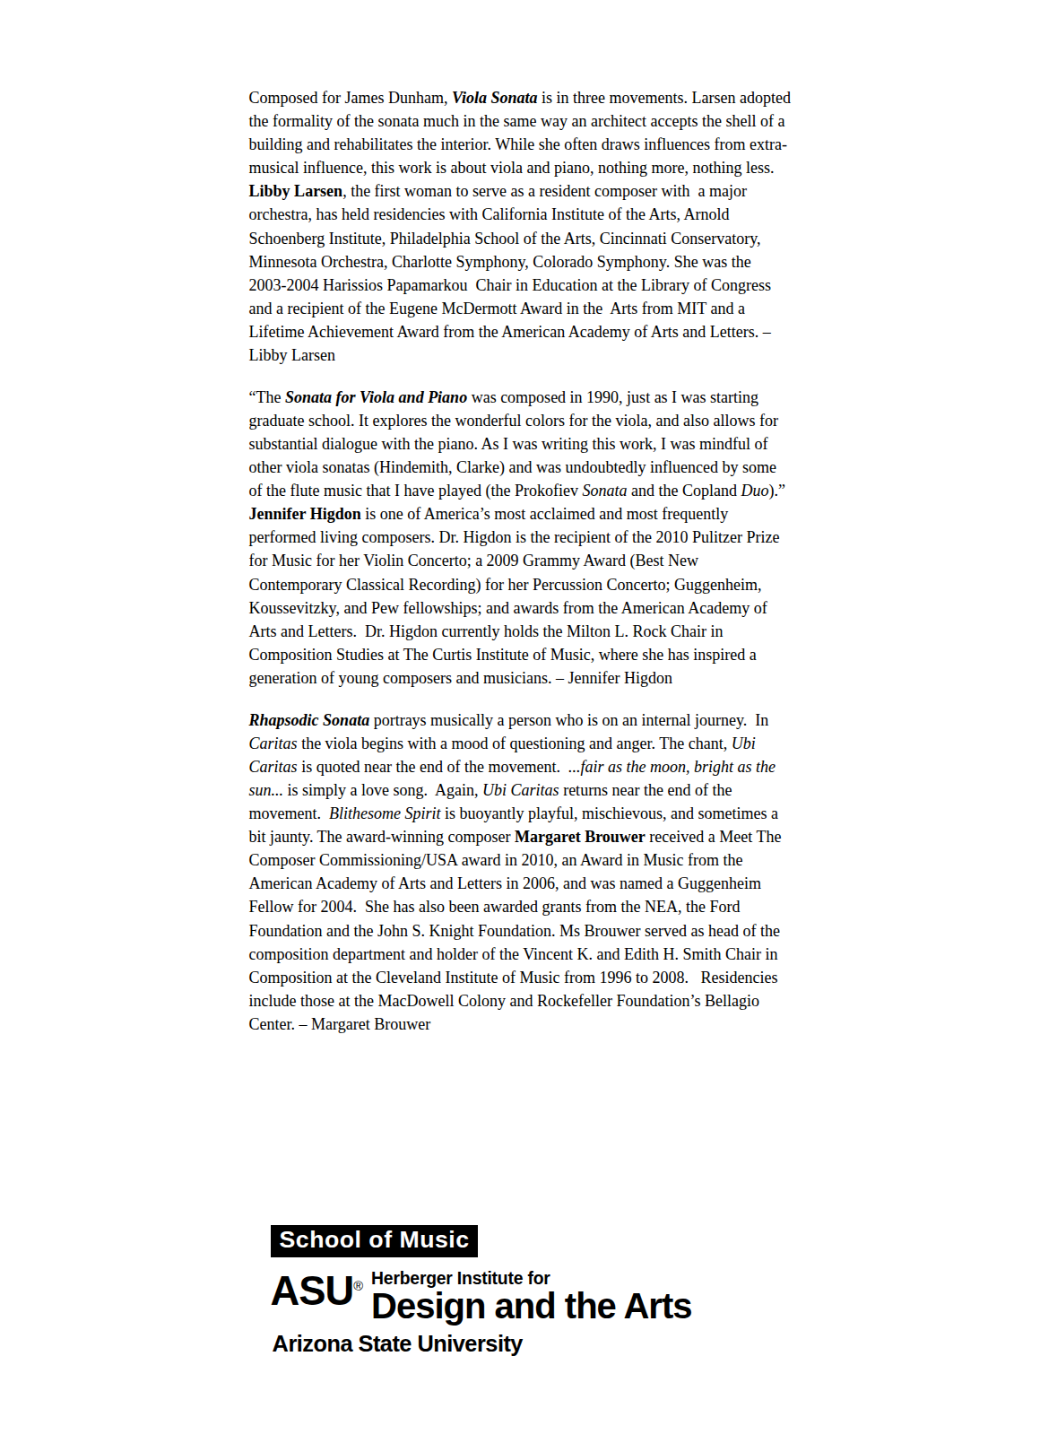Composed for James Dunham, Viola Sonata is in three movements. Larsen adopted the formality of the sonata much in the same way an architect accepts the shell of a building and rehabilitates the interior. While she often draws influences from extra-musical influence, this work is about viola and piano, nothing more, nothing less. Libby Larsen, the first woman to serve as a resident composer with a major orchestra, has held residencies with California Institute of the Arts, Arnold Schoenberg Institute, Philadelphia School of the Arts, Cincinnati Conservatory, Minnesota Orchestra, Charlotte Symphony, Colorado Symphony. She was the 2003-2004 Harissios Papamarkou Chair in Education at the Library of Congress and a recipient of the Eugene McDermott Award in the Arts from MIT and a Lifetime Achievement Award from the American Academy of Arts and Letters. – Libby Larsen
“The Sonata for Viola and Piano was composed in 1990, just as I was starting graduate school. It explores the wonderful colors for the viola, and also allows for substantial dialogue with the piano. As I was writing this work, I was mindful of other viola sonatas (Hindemith, Clarke) and was undoubtedly influenced by some of the flute music that I have played (the Prokofiev Sonata and the Copland Duo).” Jennifer Higdon is one of America’s most acclaimed and most frequently performed living composers. Dr. Higdon is the recipient of the 2010 Pulitzer Prize for Music for her Violin Concerto; a 2009 Grammy Award (Best New Contemporary Classical Recording) for her Percussion Concerto; Guggenheim, Koussevitzky, and Pew fellowships; and awards from the American Academy of Arts and Letters. Dr. Higdon currently holds the Milton L. Rock Chair in Composition Studies at The Curtis Institute of Music, where she has inspired a generation of young composers and musicians. – Jennifer Higdon
Rhapsodic Sonata portrays musically a person who is on an internal journey. In Caritas the viola begins with a mood of questioning and anger. The chant, Ubi Caritas is quoted near the end of the movement. ...fair as the moon, bright as the sun... is simply a love song. Again, Ubi Caritas returns near the end of the movement. Blithesome Spirit is buoyantly playful, mischievous, and sometimes a bit jaunty. The award-winning composer Margaret Brouwer received a Meet The Composer Commissioning/USA award in 2010, an Award in Music from the American Academy of Arts and Letters in 2006, and was named a Guggenheim Fellow for 2004. She has also been awarded grants from the NEA, the Ford Foundation and the John S. Knight Foundation. Ms Brouwer served as head of the composition department and holder of the Vincent K. and Edith H. Smith Chair in Composition at the Cleveland Institute of Music from 1996 to 2008. Residencies include those at the MacDowell Colony and Rockefeller Foundation’s Bellagio Center. – Margaret Brouwer
School of Music
ASU®
Herberger Institute for
Design and the Arts
Arizona State University